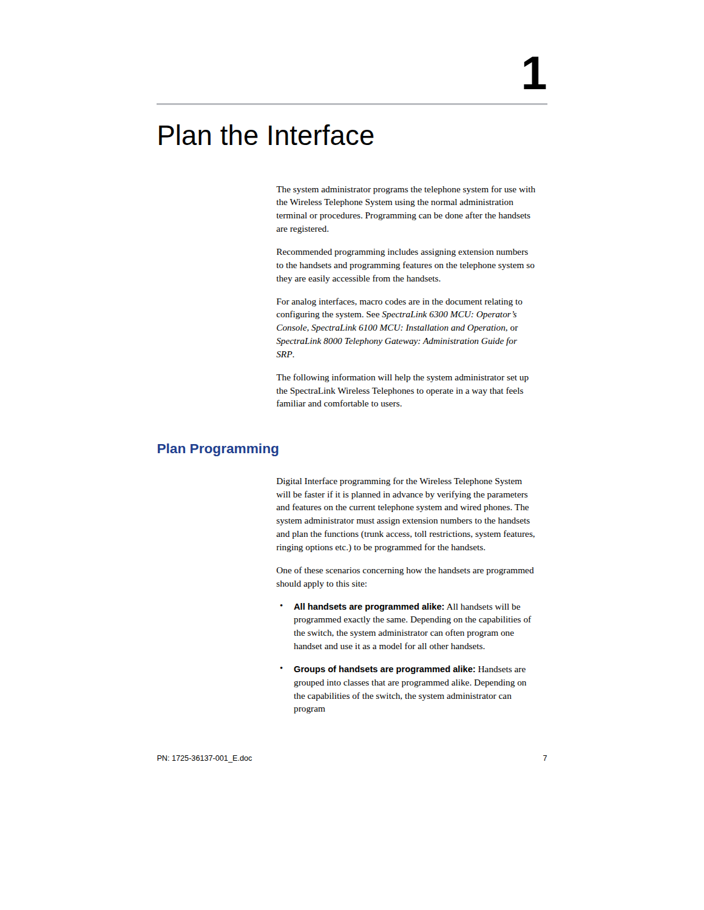1
Plan the Interface
The system administrator programs the telephone system for use with the Wireless Telephone System using the normal administration terminal or procedures. Programming can be done after the handsets are registered.
Recommended programming includes assigning extension numbers to the handsets and programming features on the telephone system so they are easily accessible from the handsets.
For analog interfaces, macro codes are in the document relating to configuring the system. See SpectraLink 6300 MCU: Operator’s Console, SpectraLink 6100 MCU: Installation and Operation, or SpectraLink 8000 Telephony Gateway: Administration Guide for SRP.
The following information will help the system administrator set up the SpectraLink Wireless Telephones to operate in a way that feels familiar and comfortable to users.
Plan Programming
Digital Interface programming for the Wireless Telephone System will be faster if it is planned in advance by verifying the parameters and features on the current telephone system and wired phones. The system administrator must assign extension numbers to the handsets and plan the functions (trunk access, toll restrictions, system features, ringing options etc.) to be programmed for the handsets.
One of these scenarios concerning how the handsets are programmed should apply to this site:
All handsets are programmed alike: All handsets will be programmed exactly the same. Depending on the capabilities of the switch, the system administrator can often program one handset and use it as a model for all other handsets.
Groups of handsets are programmed alike: Handsets are grouped into classes that are programmed alike. Depending on the capabilities of the switch, the system administrator can program
PN: 1725-36137-001_E.doc 7